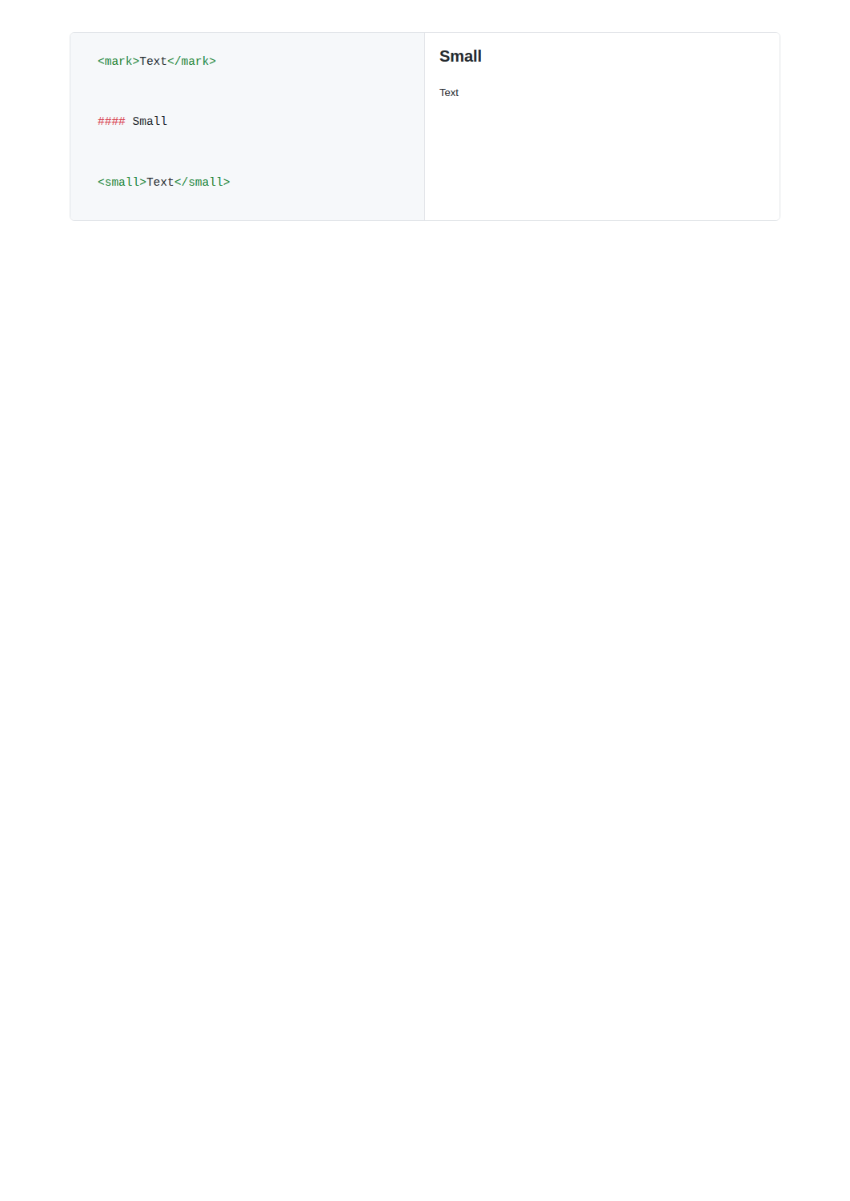<mark>Text</mark>

#### Small

<small>Text</small>
Small
Text